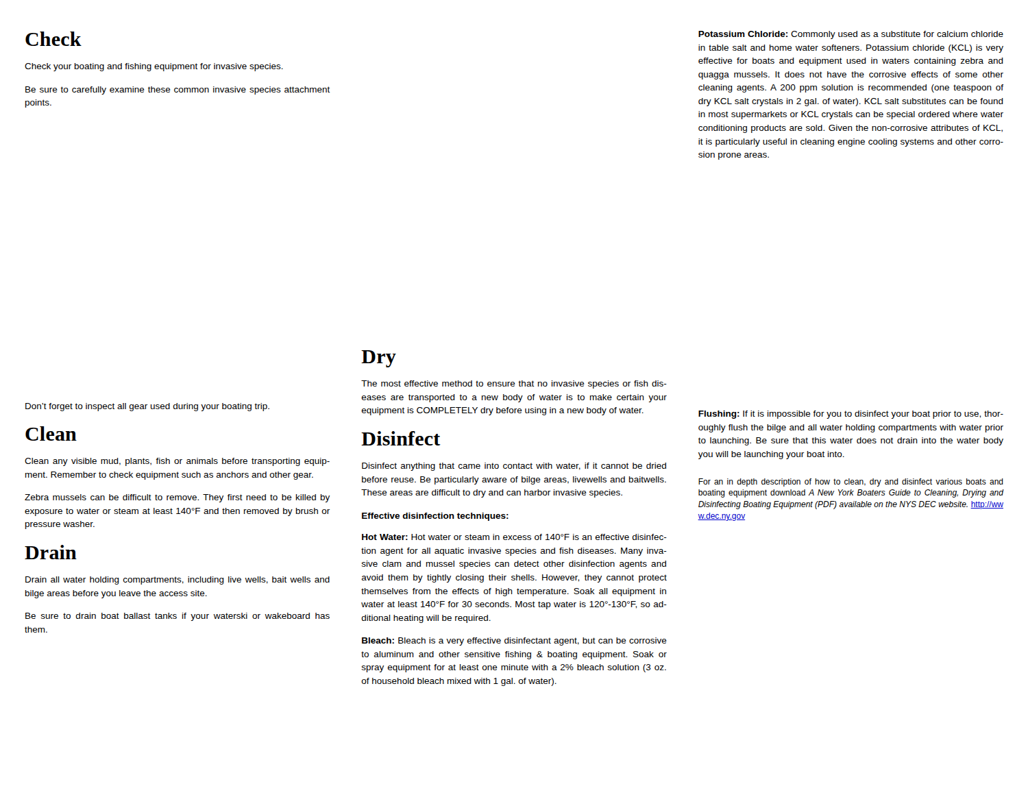Check
Check your boating and fishing equipment for invasive species.
Be sure to carefully examine these common invasive species attachment points.
Don’t forget to inspect all gear used during your boating trip.
Clean
Clean any visible mud, plants, fish or animals before transporting equipment. Remember to check equipment such as anchors and other gear.
Zebra mussels can be difficult to remove. They first need to be killed by exposure to water or steam at least 140°F and then removed by brush or pressure washer.
Drain
Drain all water holding compartments, including live wells, bait wells and bilge areas before you leave the access site.
Be sure to drain boat ballast tanks if your waterski or wakeboard has them.
Dry
The most effective method to ensure that no invasive species or fish diseases are transported to a new body of water is to make certain your equipment is COMPLETELY dry before using in a new body of water.
Disinfect
Disinfect anything that came into contact with water, if it cannot be dried before reuse. Be particularly aware of bilge areas, livewells and baitwells. These areas are difficult to dry and can harbor invasive species.
Effective disinfection techniques:
Hot Water: Hot water or steam in excess of 140°F is an effective disinfection agent for all aquatic invasive species and fish diseases. Many invasive clam and mussel species can detect other disinfection agents and avoid them by tightly closing their shells. However, they cannot protect themselves from the effects of high temperature. Soak all equipment in water at least 140°F for 30 seconds. Most tap water is 120°-130°F, so additional heating will be required.
Bleach: Bleach is a very effective disinfectant agent, but can be corrosive to aluminum and other sensitive fishing & boating equipment. Soak or spray equipment for at least one minute with a 2% bleach solution (3 oz. of household bleach mixed with 1 gal. of water).
Potassium Chloride: Commonly used as a substitute for calcium chloride in table salt and home water softeners. Potassium chloride (KCL) is very effective for boats and equipment used in waters containing zebra and quagga mussels. It does not have the corrosive effects of some other cleaning agents. A 200 ppm solution is recommended (one teaspoon of dry KCL salt crystals in 2 gal. of water). KCL salt substitutes can be found in most supermarkets or KCL crystals can be special ordered where water conditioning products are sold. Given the non-corrosive attributes of KCL, it is particularly useful in cleaning engine cooling systems and other corrosion prone areas.
Flushing: If it is impossible for you to disinfect your boat prior to use, thoroughly flush the bilge and all water holding compartments with water prior to launching. Be sure that this water does not drain into the water body you will be launching your boat into.
For an in depth description of how to clean, dry and disinfect various boats and boating equipment download A New York Boaters Guide to Cleaning, Drying and Disinfecting Boating Equipment (PDF) available on the NYS DEC website. http://www.dec.ny.gov